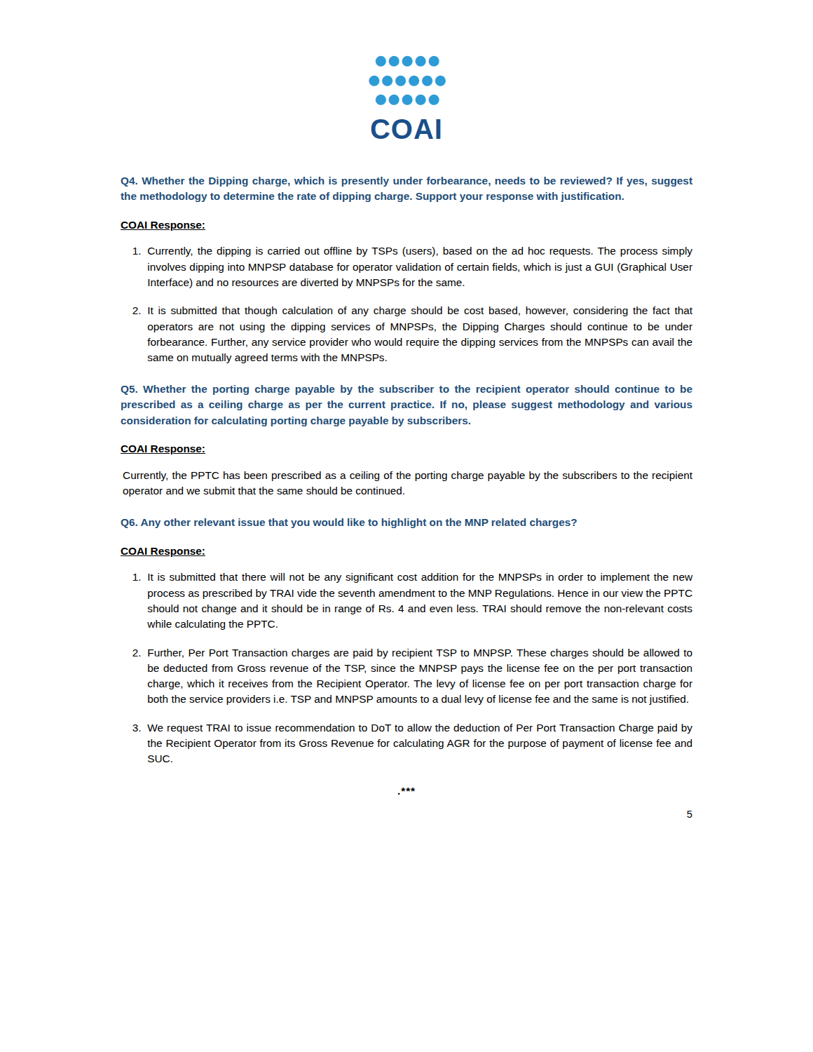●●●●●
●●●●●●
●●●●●
COAI
Q4. Whether the Dipping charge, which is presently under forbearance, needs to be reviewed? If yes, suggest the methodology to determine the rate of dipping charge. Support your response with justification.
COAI Response:
Currently, the dipping is carried out offline by TSPs (users), based on the ad hoc requests. The process simply involves dipping into MNPSP database for operator validation of certain fields, which is just a GUI (Graphical User Interface) and no resources are diverted by MNPSPs for the same.
It is submitted that though calculation of any charge should be cost based, however, considering the fact that operators are not using the dipping services of MNPSPs, the Dipping Charges should continue to be under forbearance. Further, any service provider who would require the dipping services from the MNPSPs can avail the same on mutually agreed terms with the MNPSPs.
Q5. Whether the porting charge payable by the subscriber to the recipient operator should continue to be prescribed as a ceiling charge as per the current practice. If no, please suggest methodology and various consideration for calculating porting charge payable by subscribers.
COAI Response:
Currently, the PPTC has been prescribed as a ceiling of the porting charge payable by the subscribers to the recipient operator and we submit that the same should be continued.
Q6. Any other relevant issue that you would like to highlight on the MNP related charges?
COAI Response:
It is submitted that there will not be any significant cost addition for the MNPSPs in order to implement the new process as prescribed by TRAI vide the seventh amendment to the MNP Regulations. Hence in our view the PPTC should not change and it should be in range of Rs. 4 and even less. TRAI should remove the non-relevant costs while calculating the PPTC.
Further, Per Port Transaction charges are paid by recipient TSP to MNPSP. These charges should be allowed to be deducted from Gross revenue of the TSP, since the MNPSP pays the license fee on the per port transaction charge, which it receives from the Recipient Operator. The levy of license fee on per port transaction charge for both the service providers i.e. TSP and MNPSP amounts to a dual levy of license fee and the same is not justified.
We request TRAI to issue recommendation to DoT to allow the deduction of Per Port Transaction Charge paid by the Recipient Operator from its Gross Revenue for calculating AGR for the purpose of payment of license fee and SUC.
.***
5